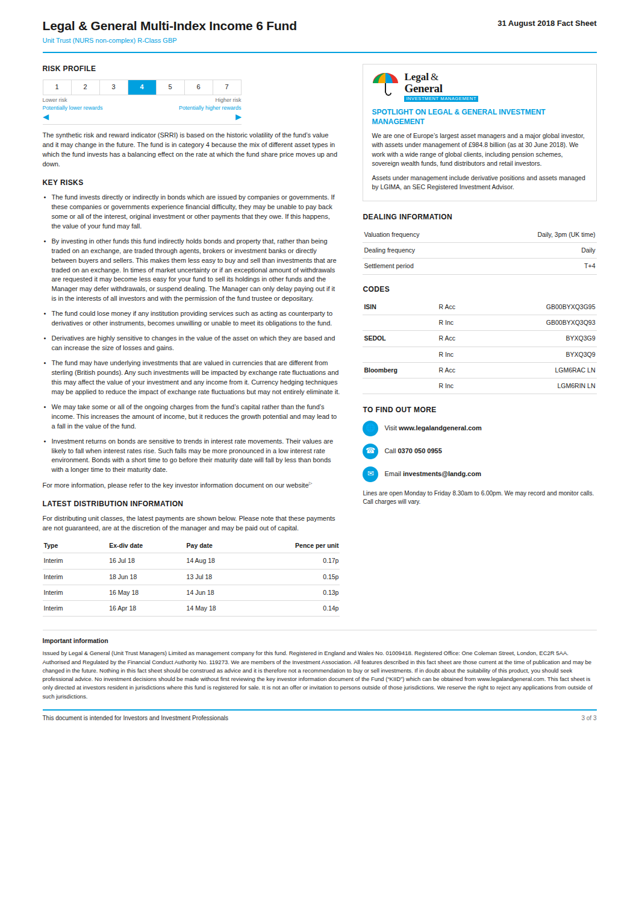Legal & General Multi-Index Income 6 Fund
Unit Trust (NURS non-complex) R-Class GBP
31 August 2018 Fact Sheet
Risk profile
1
2
3
4
5
6
7
Lower risk Higher risk
Potentially lower rewards Potentially higher rewards
◀▶
The synthetic risk and reward indicator (SRRI) is based on the historic volatility of the fund’s value and it may change in the future. The fund is in category 4 because the mix of different asset types in which the fund invests has a balancing effect on the rate at which the fund share price moves up and down.
Key risks
The fund invests directly or indirectly in bonds which are issued by companies or governments. If these companies or governments experience financial difficulty, they may be unable to pay back some or all of the interest, original investment or other payments that they owe. If this happens, the value of your fund may fall.
By investing in other funds this fund indirectly holds bonds and property that, rather than being traded on an exchange, are traded through agents, brokers or investment banks or directly between buyers and sellers. This makes them less easy to buy and sell than investments that are traded on an exchange. In times of market uncertainty or if an exceptional amount of withdrawals are requested it may become less easy for your fund to sell its holdings in other funds and the Manager may defer withdrawals, or suspend dealing. The Manager can only delay paying out if it is in the interests of all investors and with the permission of the fund trustee or depositary.
The fund could lose money if any institution providing services such as acting as counterparty to derivatives or other instruments, becomes unwilling or unable to meet its obligations to the fund.
Derivatives are highly sensitive to changes in the value of the asset on which they are based and can increase the size of losses and gains.
The fund may have underlying investments that are valued in currencies that are different from sterling (British pounds). Any such investments will be impacted by exchange rate fluctuations and this may affect the value of your investment and any income from it. Currency hedging techniques may be applied to reduce the impact of exchange rate fluctuations but may not entirely eliminate it.
We may take some or all of the ongoing charges from the fund’s capital rather than the fund’s income. This increases the amount of income, but it reduces the growth potential and may lead to a fall in the value of the fund.
Investment returns on bonds are sensitive to trends in interest rate movements. Their values are likely to fall when interest rates rise. Such falls may be more pronounced in a low interest rate environment. Bonds with a short time to go before their maturity date will fall by less than bonds with a longer time to their maturity date.
For more information, please refer to the key investor information document on our website▷
Latest distribution information
For distributing unit classes, the latest payments are shown below. Please note that these payments are not guaranteed, are at the discretion of the manager and may be paid out of capital.
| Type | Ex-div date | Pay date | Pence per unit |
| --- | --- | --- | --- |
| Interim | 16 Jul 18 | 14 Aug 18 | 0.17p |
| Interim | 18 Jun 18 | 13 Jul 18 | 0.15p |
| Interim | 16 May 18 | 14 Jun 18 | 0.13p |
| Interim | 16 Apr 18 | 14 May 18 | 0.14p |
Legal &
General
INVESTMENT MANAGEMENT
Spotlight on Legal & General Investment Management
We are one of Europe’s largest asset managers and a major global investor, with assets under management of £984.8 billion (as at 30 June 2018). We work with a wide range of global clients, including pension schemes, sovereign wealth funds, fund distributors and retail investors.
Assets under management include derivative positions and assets managed by LGIMA, an SEC Registered Investment Advisor.
Dealing information
| Valuation frequency | Daily, 3pm (UK time) |
| Dealing frequency | Daily |
| Settlement period | T+4 |
Codes
| ISIN | R Acc | GB00BYXQ3G95 |
| | R Inc | GB00BYXQ3Q93 |
| SEDOL | R Acc | BYXQ3G9 |
| | R Inc | BYXQ3Q9 |
| Bloomberg | R Acc | LGM6RAC LN |
| | R Inc | LGM6RIN LN |
To find out more
🌐
Visit www.legalandgeneral.com
☎
Call 0370 050 0955
✉
Email investments@landg.com
Lines are open Monday to Friday 8.30am to 6.00pm. We may record and monitor calls. Call charges will vary.
Important information
Issued by Legal & General (Unit Trust Managers) Limited as management company for this fund. Registered in England and Wales No. 01009418. Registered Office: One Coleman Street, London, EC2R 5AA. Authorised and Regulated by the Financial Conduct Authority No. 119273. We are members of the Investment Association. All features described in this fact sheet are those current at the time of publication and may be changed in the future. Nothing in this fact sheet should be construed as advice and it is therefore not a recommendation to buy or sell investments. If in doubt about the suitability of this product, you should seek professional advice. No investment decisions should be made without first reviewing the key investor information document of the Fund (“KIID”) which can be obtained from www.legalandgeneral.com. This fact sheet is only directed at investors resident in jurisdictions where this fund is registered for sale. It is not an offer or invitation to persons outside of those jurisdictions. We reserve the right to reject any applications from outside of such jurisdictions.
This document is intended for Investors and Investment Professionals
3 of 3